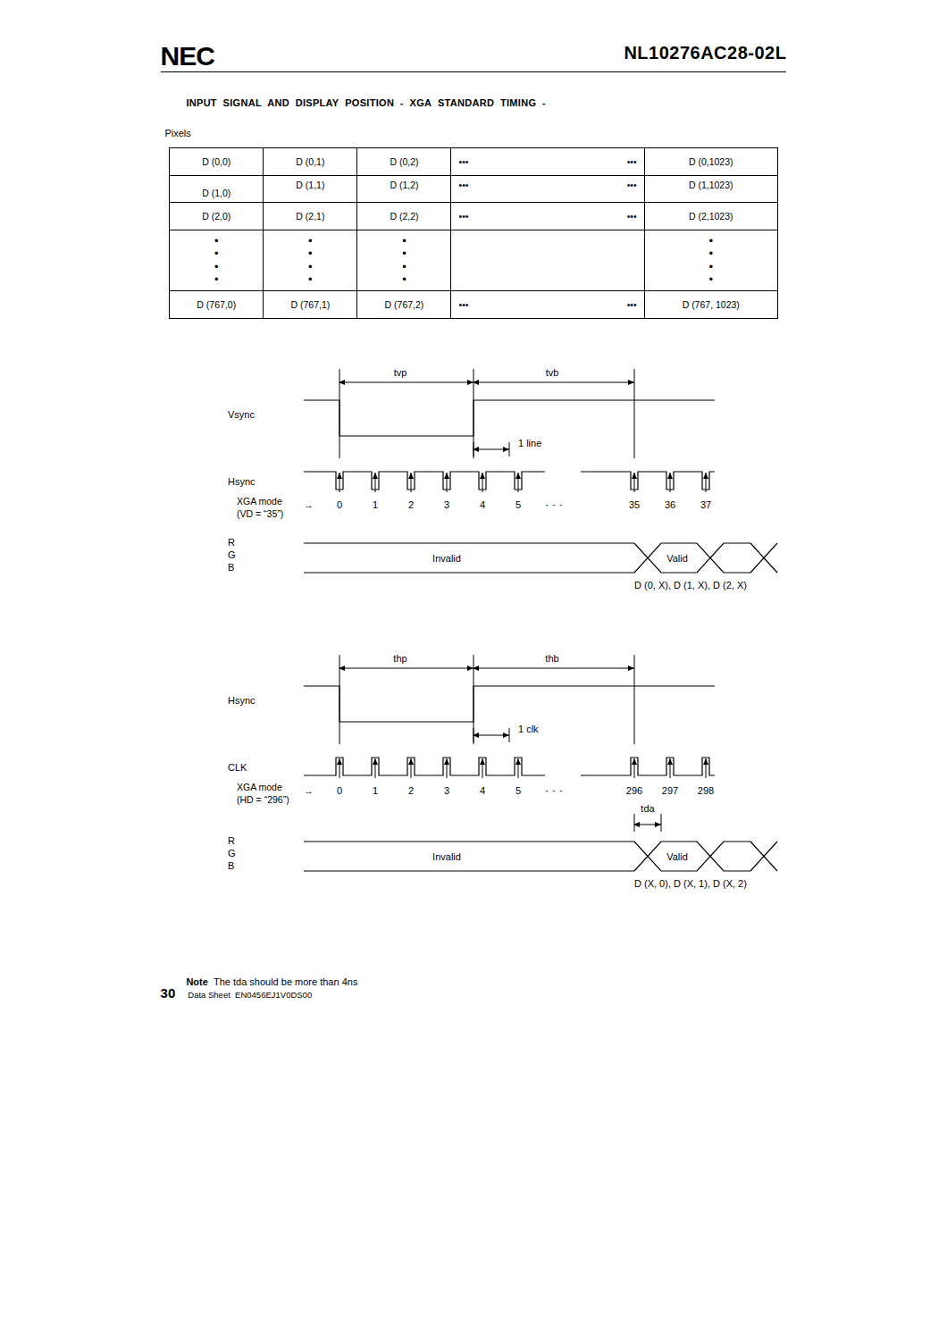NEC
NL10276AC28-02L
INPUT SIGNAL AND DISPLAY POSITION - XGA STANDARD TIMING -
Pixels
| D (0,0) | D (0,1) | D (0,2) | ••• ••• | D (0,1023) |
| D (1,0) | D (1,1) | D (1,2) | ••• ••• | D (1,1023) |
| D (2,0) | D (2,1) | D (2,2) | ••• ••• | D (2,1023) |
| • • • • | • • • • | • • • • | | • • • • |
| D (767,0) | D (767,1) | D (767,2) | ••• ••• | D (767, 1023) |
tvp tvb Vsync 1 line Hsync XGA mode (VD = “35”) → 0 1 2 3 4 5 · · · 35 36 37 R G B Invalid Valid D (0, X), D (1, X), D (2, X) thp thb Hsync 1 clk CLK XGA mode (HD = “296”) → 0 1 2 3 4 5 · · · 296 297 298 tda R G B Invalid Valid D (X, 0), D (X, 1), D (X, 2)
Note The tda should be more than 4ns
30 Data Sheet EN0456EJ1V0DS00